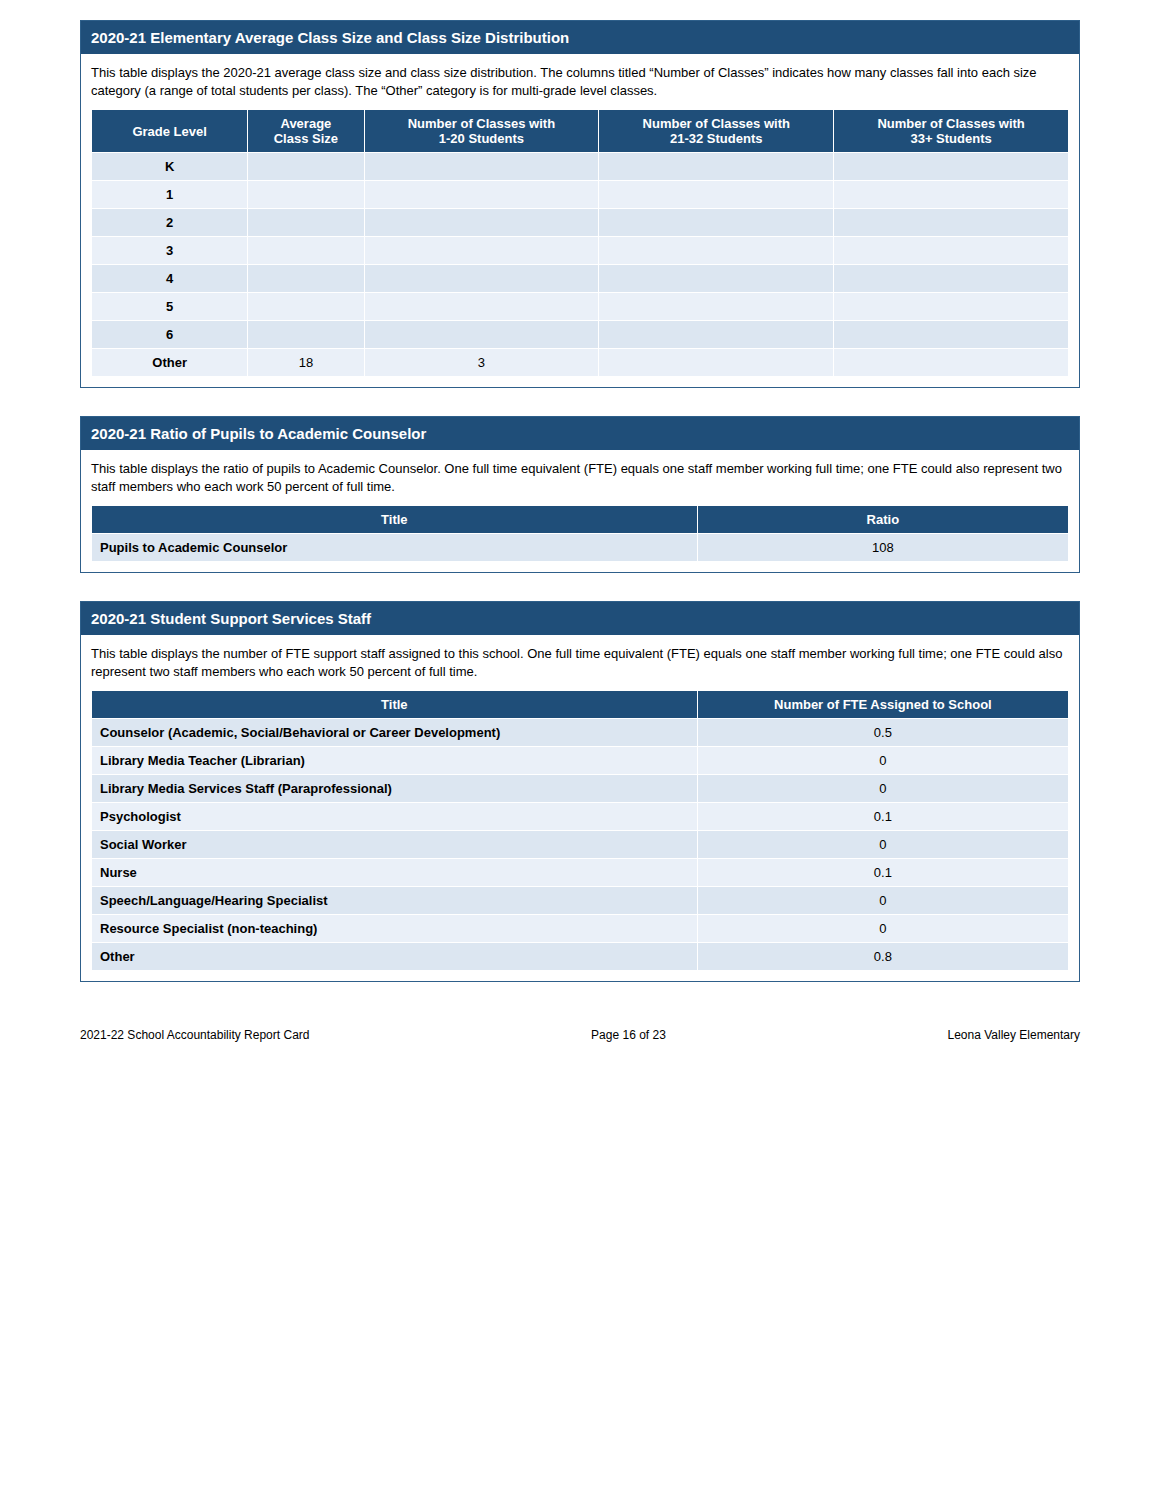2020-21 Elementary Average Class Size and Class Size Distribution
This table displays the 2020-21 average class size and class size distribution. The columns titled “Number of Classes” indicates how many classes fall into each size category (a range of total students per class). The “Other” category is for multi-grade level classes.
| Grade Level | Average Class Size | Number of Classes with 1-20 Students | Number of Classes with 21-32 Students | Number of Classes with 33+ Students |
| --- | --- | --- | --- | --- |
| K | | | | |
| 1 | | | | |
| 2 | | | | |
| 3 | | | | |
| 4 | | | | |
| 5 | | | | |
| 6 | | | | |
| Other | 18 | 3 | | |
2020-21 Ratio of Pupils to Academic Counselor
This table displays the ratio of pupils to Academic Counselor. One full time equivalent (FTE) equals one staff member working full time; one FTE could also represent two staff members who each work 50 percent of full time.
| Title | Ratio |
| --- | --- |
| Pupils to Academic Counselor | 108 |
2020-21 Student Support Services Staff
This table displays the number of FTE support staff assigned to this school. One full time equivalent (FTE) equals one staff member working full time; one FTE could also represent two staff members who each work 50 percent of full time.
| Title | Number of FTE Assigned to School |
| --- | --- |
| Counselor (Academic, Social/Behavioral or Career Development) | 0.5 |
| Library Media Teacher (Librarian) | 0 |
| Library Media Services Staff (Paraprofessional) | 0 |
| Psychologist | 0.1 |
| Social Worker | 0 |
| Nurse | 0.1 |
| Speech/Language/Hearing Specialist | 0 |
| Resource Specialist (non-teaching) | 0 |
| Other | 0.8 |
2021-22 School Accountability Report Card
Page 16 of 23
Leona Valley Elementary